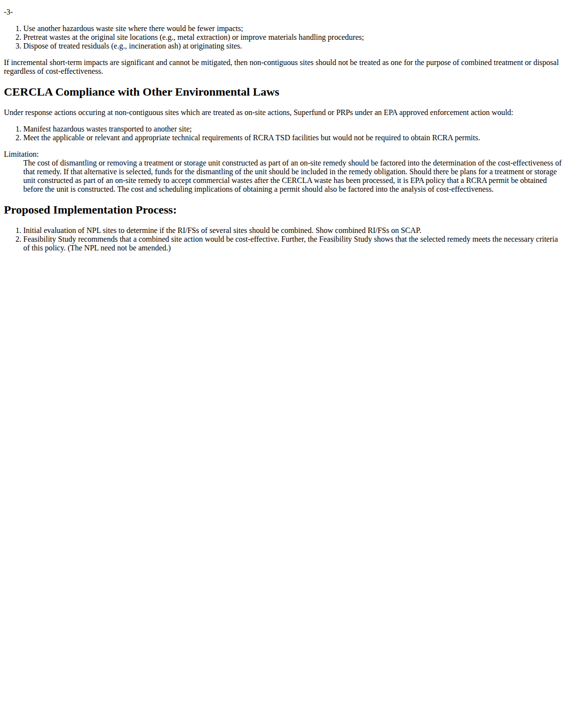-3-
Use another hazardous waste site where there would be fewer impacts;
Pretreat wastes at the original site locations (e.g., metal extraction) or improve materials handling procedures;
Dispose of treated residuals (e.g., incineration ash) at originating sites.
If incremental short-term impacts are significant and cannot be mitigated, then non-contiguous sites should not be treated as one for the purpose of combined treatment or disposal regardless of cost-effectiveness.
CERCLA Compliance with Other Environmental Laws
Under response actions occuring at non-contiguous sites which are treated as on-site actions, Superfund or PRPs under an EPA approved enforcement action would:
Manifest hazardous wastes transported to another site;
Meet the applicable or relevant and appropriate technical requirements of RCRA TSD facilities but would not be required to obtain RCRA permits.
Limitation:
The cost of dismantling or removing a treatment or storage unit constructed as part of an on-site remedy should be factored into the determination of the cost-effectiveness of that remedy. If that alternative is selected, funds for the dismantling of the unit should be included in the remedy obligation. Should there be plans for a treatment or storage unit constructed as part of an on-site remedy to accept commercial wastes after the CERCLA waste has been processed, it is EPA policy that a RCRA permit be obtained before the unit is constructed. The cost and scheduling implications of obtaining a permit should also be factored into the analysis of cost-effectiveness.
Proposed Implementation Process:
Initial evaluation of NPL sites to determine if the RI/FSs of several sites should be combined. Show combined RI/FSs on SCAP.
Feasibility Study recommends that a combined site action would be cost-effective. Further, the Feasibility Study shows that the selected remedy meets the necessary criteria of this policy. (The NPL need not be amended.)